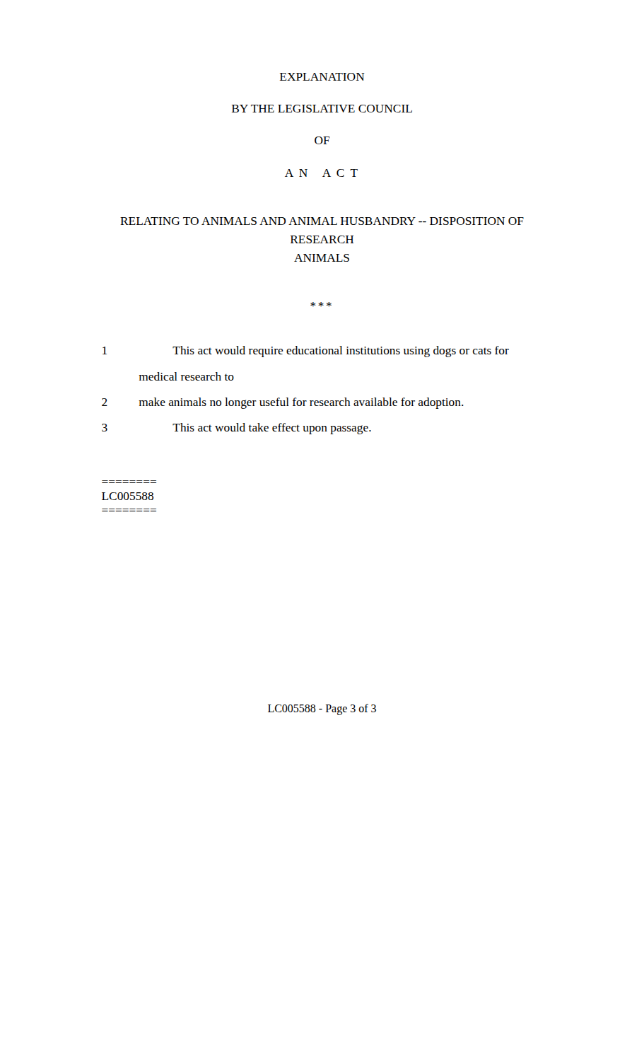EXPLANATION
BY THE LEGISLATIVE COUNCIL
OF
A N A C T
RELATING TO ANIMALS AND ANIMAL HUSBANDRY -- DISPOSITION OF RESEARCH
ANIMALS
***
| 1 | This act would require educational institutions using dogs or cats for medical research to |
| 2 | make animals no longer useful for research available for adoption. |
| 3 | This act would take effect upon passage. |
========
LC005588
========
LC005588 - Page 3 of 3